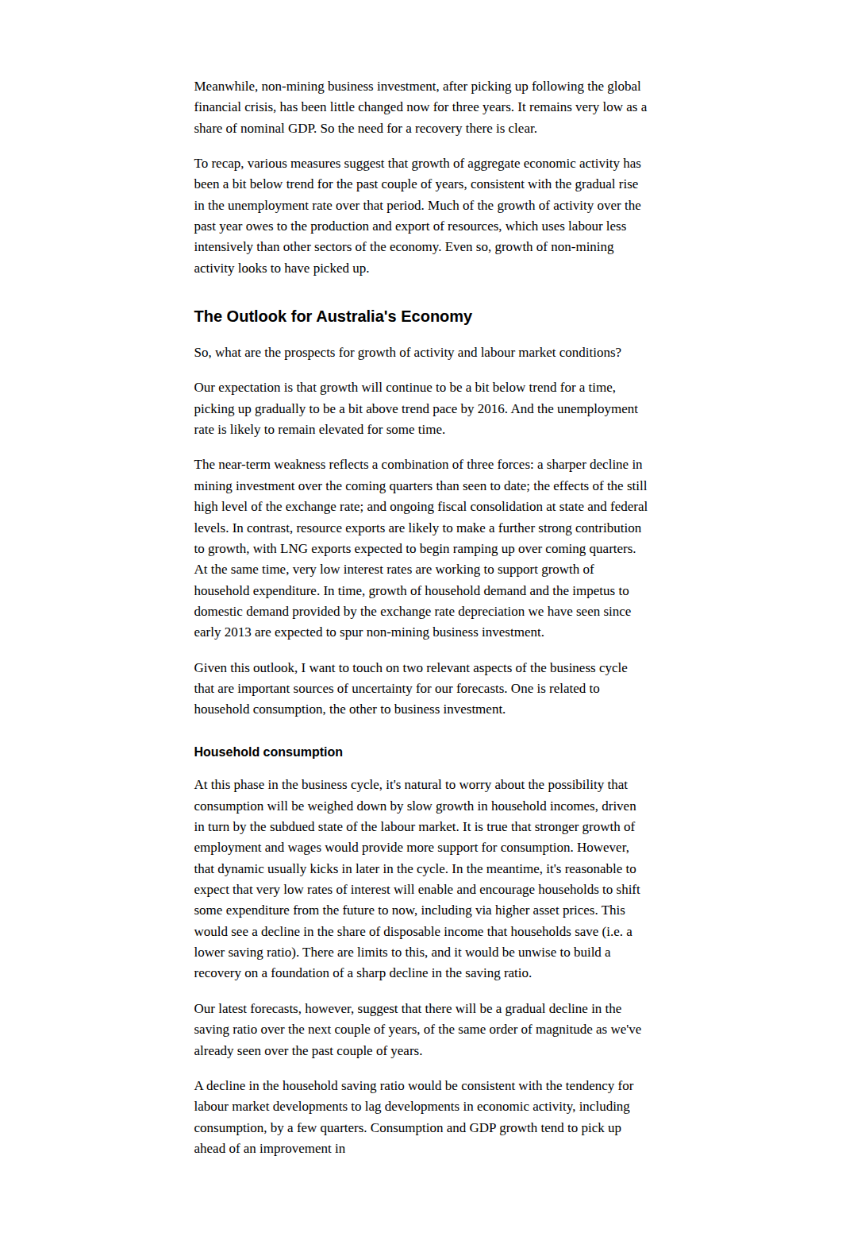Meanwhile, non-mining business investment, after picking up following the global financial crisis, has been little changed now for three years. It remains very low as a share of nominal GDP. So the need for a recovery there is clear.
To recap, various measures suggest that growth of aggregate economic activity has been a bit below trend for the past couple of years, consistent with the gradual rise in the unemployment rate over that period. Much of the growth of activity over the past year owes to the production and export of resources, which uses labour less intensively than other sectors of the economy. Even so, growth of non-mining activity looks to have picked up.
The Outlook for Australia's Economy
So, what are the prospects for growth of activity and labour market conditions?
Our expectation is that growth will continue to be a bit below trend for a time, picking up gradually to be a bit above trend pace by 2016. And the unemployment rate is likely to remain elevated for some time.
The near-term weakness reflects a combination of three forces: a sharper decline in mining investment over the coming quarters than seen to date; the effects of the still high level of the exchange rate; and ongoing fiscal consolidation at state and federal levels. In contrast, resource exports are likely to make a further strong contribution to growth, with LNG exports expected to begin ramping up over coming quarters. At the same time, very low interest rates are working to support growth of household expenditure. In time, growth of household demand and the impetus to domestic demand provided by the exchange rate depreciation we have seen since early 2013 are expected to spur non-mining business investment.
Given this outlook, I want to touch on two relevant aspects of the business cycle that are important sources of uncertainty for our forecasts. One is related to household consumption, the other to business investment.
Household consumption
At this phase in the business cycle, it's natural to worry about the possibility that consumption will be weighed down by slow growth in household incomes, driven in turn by the subdued state of the labour market. It is true that stronger growth of employment and wages would provide more support for consumption. However, that dynamic usually kicks in later in the cycle. In the meantime, it's reasonable to expect that very low rates of interest will enable and encourage households to shift some expenditure from the future to now, including via higher asset prices. This would see a decline in the share of disposable income that households save (i.e. a lower saving ratio). There are limits to this, and it would be unwise to build a recovery on a foundation of a sharp decline in the saving ratio.
Our latest forecasts, however, suggest that there will be a gradual decline in the saving ratio over the next couple of years, of the same order of magnitude as we've already seen over the past couple of years.
A decline in the household saving ratio would be consistent with the tendency for labour market developments to lag developments in economic activity, including consumption, by a few quarters. Consumption and GDP growth tend to pick up ahead of an improvement in